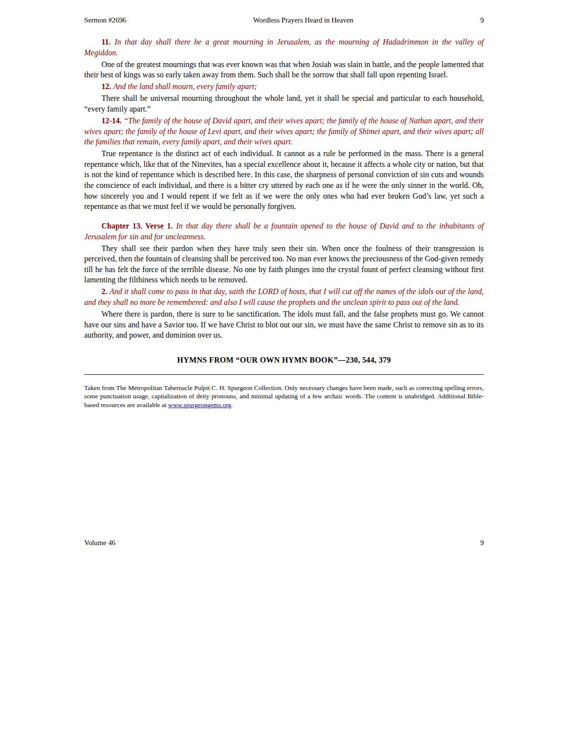Sermon #2696 Wordless Prayers Heard in Heaven 9
11. In that day shall there be a great mourning in Jerusalem, as the mourning of Hadadrimmon in the valley of Megiddon.
One of the greatest mournings that was ever known was that when Josiah was slain in battle, and the people lamented that their best of kings was so early taken away from them. Such shall be the sorrow that shall fall upon repenting Israel.
12. And the land shall mourn, every family apart;
There shall be universal mourning throughout the whole land, yet it shall be special and particular to each household, “every family apart.”
12-14. “The family of the house of David apart, and their wives apart; the family of the house of Nathan apart, and their wives apart; the family of the house of Levi apart, and their wives apart; the family of Shimei apart, and their wives apart; all the families that remain, every family apart, and their wives apart.
True repentance is the distinct act of each individual. It cannot as a rule be performed in the mass. There is a general repentance which, like that of the Ninevites, has a special excellence about it, because it affects a whole city or nation, but that is not the kind of repentance which is described here. In this case, the sharpness of personal conviction of sin cuts and wounds the conscience of each individual, and there is a bitter cry uttered by each one as if he were the only sinner in the world. Oh, how sincerely you and I would repent if we felt as if we were the only ones who had ever broken God’s law, yet such a repentance as that we must feel if we would be personally forgiven.
Chapter 13. Verse 1. In that day there shall be a fountain opened to the house of David and to the inhabitants of Jerusalem for sin and for uncleanness.
They shall see their pardon when they have truly seen their sin. When once the foulness of their transgression is perceived, then the fountain of cleansing shall be perceived too. No man ever knows the preciousness of the God-given remedy till he has felt the force of the terrible disease. No one by faith plunges into the crystal fount of perfect cleansing without first lamenting the filthiness which needs to be removed.
2. And it shall come to pass in that day, saith the LORD of hosts, that I will cut off the names of the idols out of the land, and they shall no more be remembered: and also I will cause the prophets and the unclean spirit to pass out of the land.
Where there is pardon, there is sure to be sanctification. The idols must fall, and the false prophets must go. We cannot have our sins and have a Savior too. If we have Christ to blot out our sin, we must have the same Christ to remove sin as to its authority, and power, and dominion over us.
HYMNS FROM “OUR OWN HYMN BOOK”—230, 544, 379
Taken from The Metropolitan Tabernacle Pulpit C. H. Spurgeon Collection. Only necessary changes have been made, such as correcting spelling errors, some punctuation usage, capitalization of deity pronouns, and minimal updating of a few archaic words. The content is unabridged. Additional Bible-based resources are available at www.spurgeongems.org.
Volume 46 9